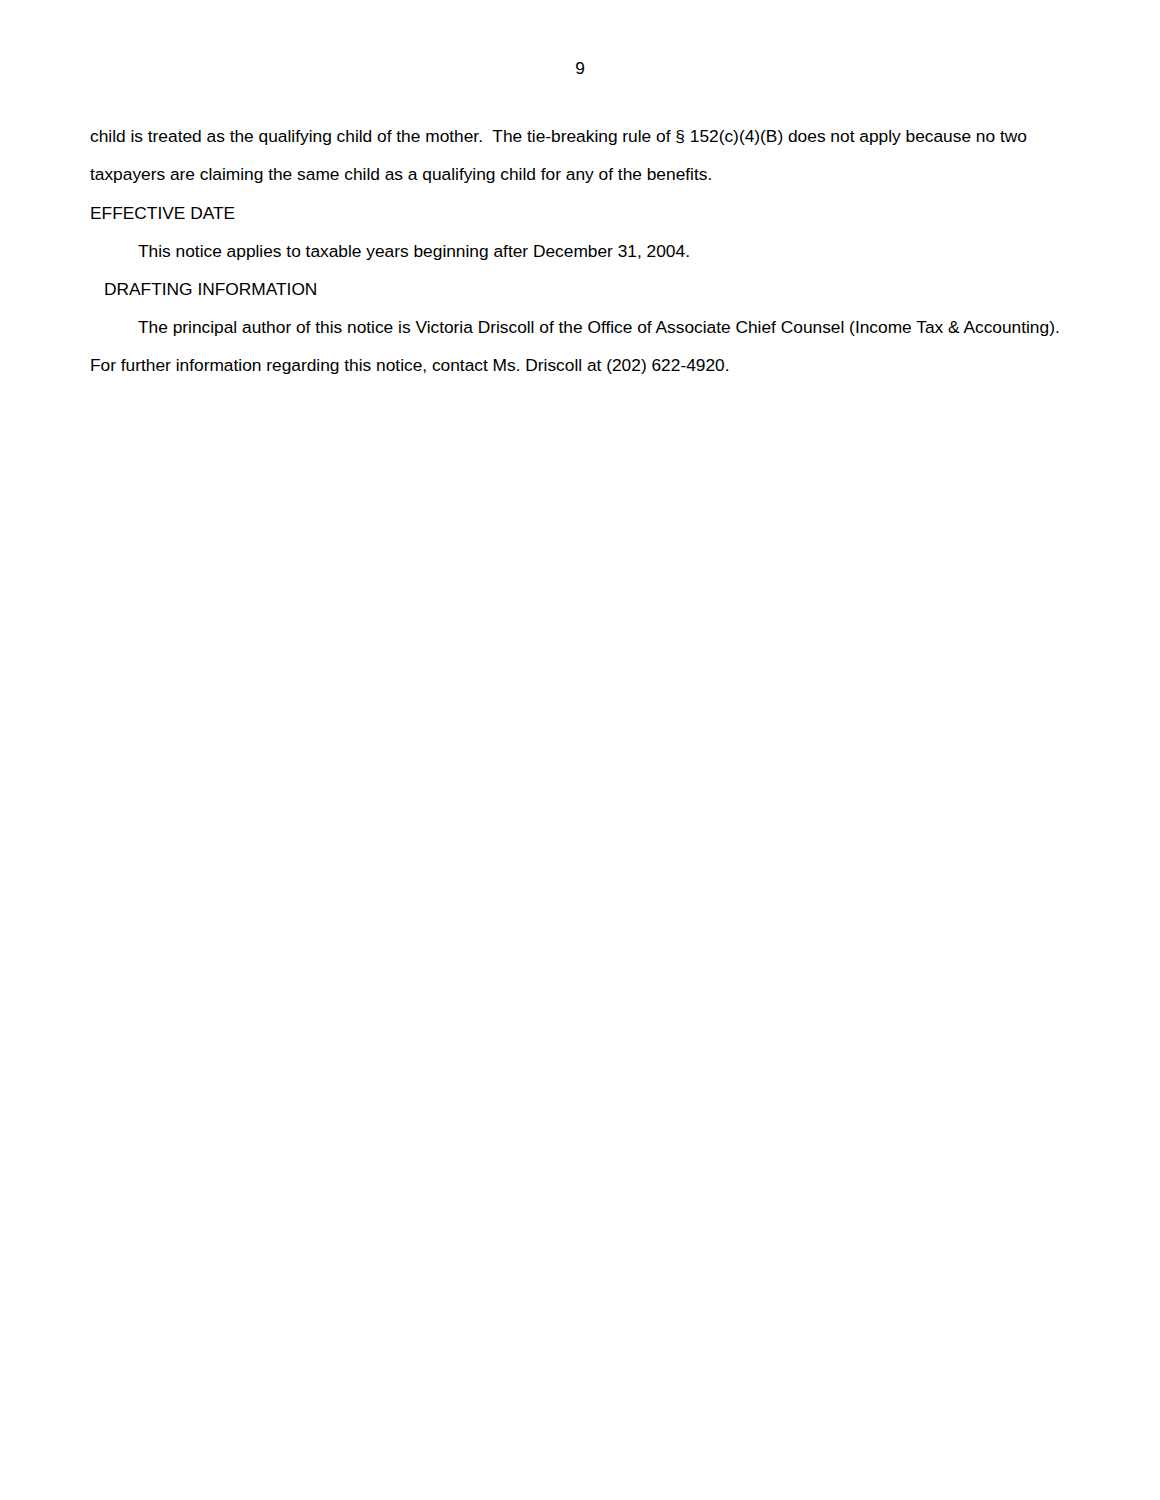9
child is treated as the qualifying child of the mother. The tie-breaking rule of § 152(c)(4)(B) does not apply because no two taxpayers are claiming the same child as a qualifying child for any of the benefits.
EFFECTIVE DATE
This notice applies to taxable years beginning after December 31, 2004.
DRAFTING INFORMATION
The principal author of this notice is Victoria Driscoll of the Office of Associate Chief Counsel (Income Tax & Accounting). For further information regarding this notice, contact Ms. Driscoll at (202) 622-4920.